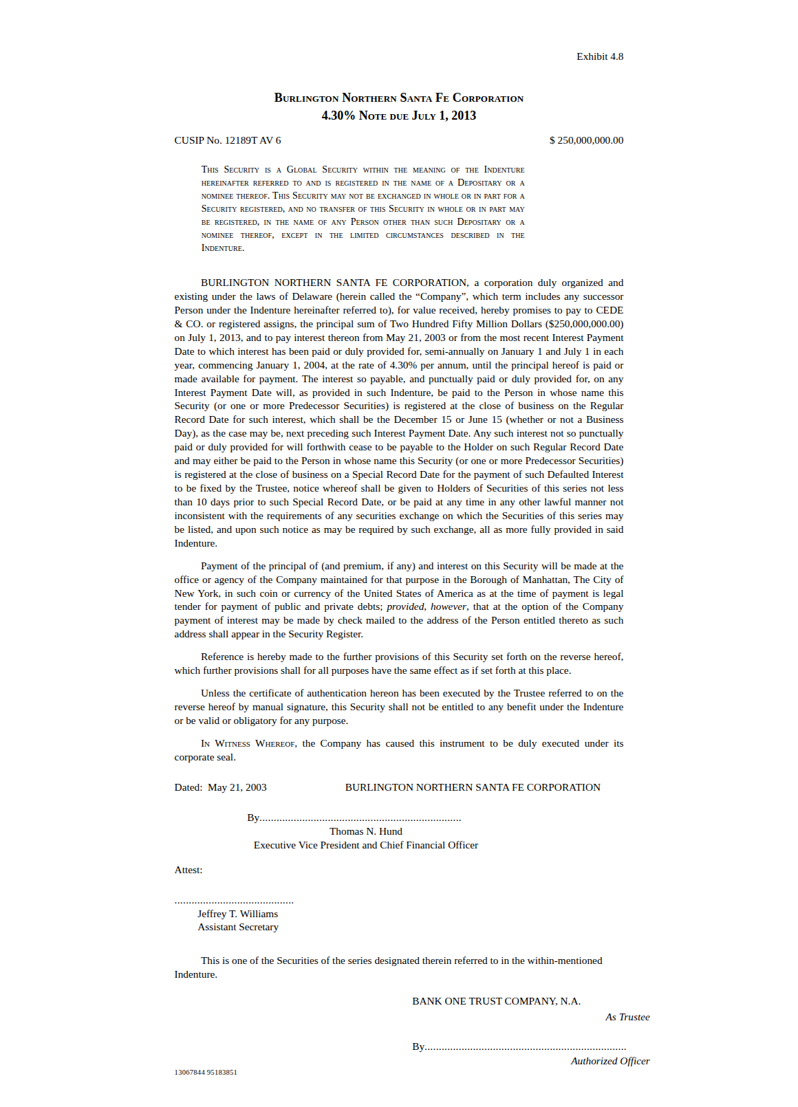Exhibit 4.8
Burlington Northern Santa Fe Corporation
4.30% Note due July 1, 2013
CUSIP No. 12189T AV 6
$ 250,000,000.00
This Security is a Global Security within the meaning of the Indenture hereinafter referred to and is registered in the name of a Depositary or a nominee thereof. This Security may not be exchanged in whole or in part for a Security registered, and no transfer of this Security in whole or in part may be registered, in the name of any Person other than such Depositary or a nominee thereof, except in the limited circumstances described in the Indenture.
BURLINGTON NORTHERN SANTA FE CORPORATION, a corporation duly organized and existing under the laws of Delaware (herein called the “Company”, which term includes any successor Person under the Indenture hereinafter referred to), for value received, hereby promises to pay to CEDE & CO. or registered assigns, the principal sum of Two Hundred Fifty Million Dollars ($250,000,000.00) on July 1, 2013, and to pay interest thereon from May 21, 2003 or from the most recent Interest Payment Date to which interest has been paid or duly provided for, semi-annually on January 1 and July 1 in each year, commencing January 1, 2004, at the rate of 4.30% per annum, until the principal hereof is paid or made available for payment. The interest so payable, and punctually paid or duly provided for, on any Interest Payment Date will, as provided in such Indenture, be paid to the Person in whose name this Security (or one or more Predecessor Securities) is registered at the close of business on the Regular Record Date for such interest, which shall be the December 15 or June 15 (whether or not a Business Day), as the case may be, next preceding such Interest Payment Date. Any such interest not so punctually paid or duly provided for will forthwith cease to be payable to the Holder on such Regular Record Date and may either be paid to the Person in whose name this Security (or one or more Predecessor Securities) is registered at the close of business on a Special Record Date for the payment of such Defaulted Interest to be fixed by the Trustee, notice whereof shall be given to Holders of Securities of this series not less than 10 days prior to such Special Record Date, or be paid at any time in any other lawful manner not inconsistent with the requirements of any securities exchange on which the Securities of this series may be listed, and upon such notice as may be required by such exchange, all as more fully provided in said Indenture.
Payment of the principal of (and premium, if any) and interest on this Security will be made at the office or agency of the Company maintained for that purpose in the Borough of Manhattan, The City of New York, in such coin or currency of the United States of America as at the time of payment is legal tender for payment of public and private debts; provided, however, that at the option of the Company payment of interest may be made by check mailed to the address of the Person entitled thereto as such address shall appear in the Security Register.
Reference is hereby made to the further provisions of this Security set forth on the reverse hereof, which further provisions shall for all purposes have the same effect as if set forth at this place.
Unless the certificate of authentication hereon has been executed by the Trustee referred to on the reverse hereof by manual signature, this Security shall not be entitled to any benefit under the Indenture or be valid or obligatory for any purpose.
In Witness Whereof, the Company has caused this instrument to be duly executed under its corporate seal.
Dated: May 21, 2003
BURLINGTON NORTHERN SANTA FE CORPORATION
By.......................................................................
Thomas N. Hund
Executive Vice President and Chief Financial Officer
Attest:
..........................................
Jeffrey T. Williams
Assistant Secretary
This is one of the Securities of the series designated therein referred to in the within-mentioned Indenture.
BANK ONE TRUST COMPANY, N.A.
As Trustee
By.......................................................................
Authorized Officer
13067844 95183851